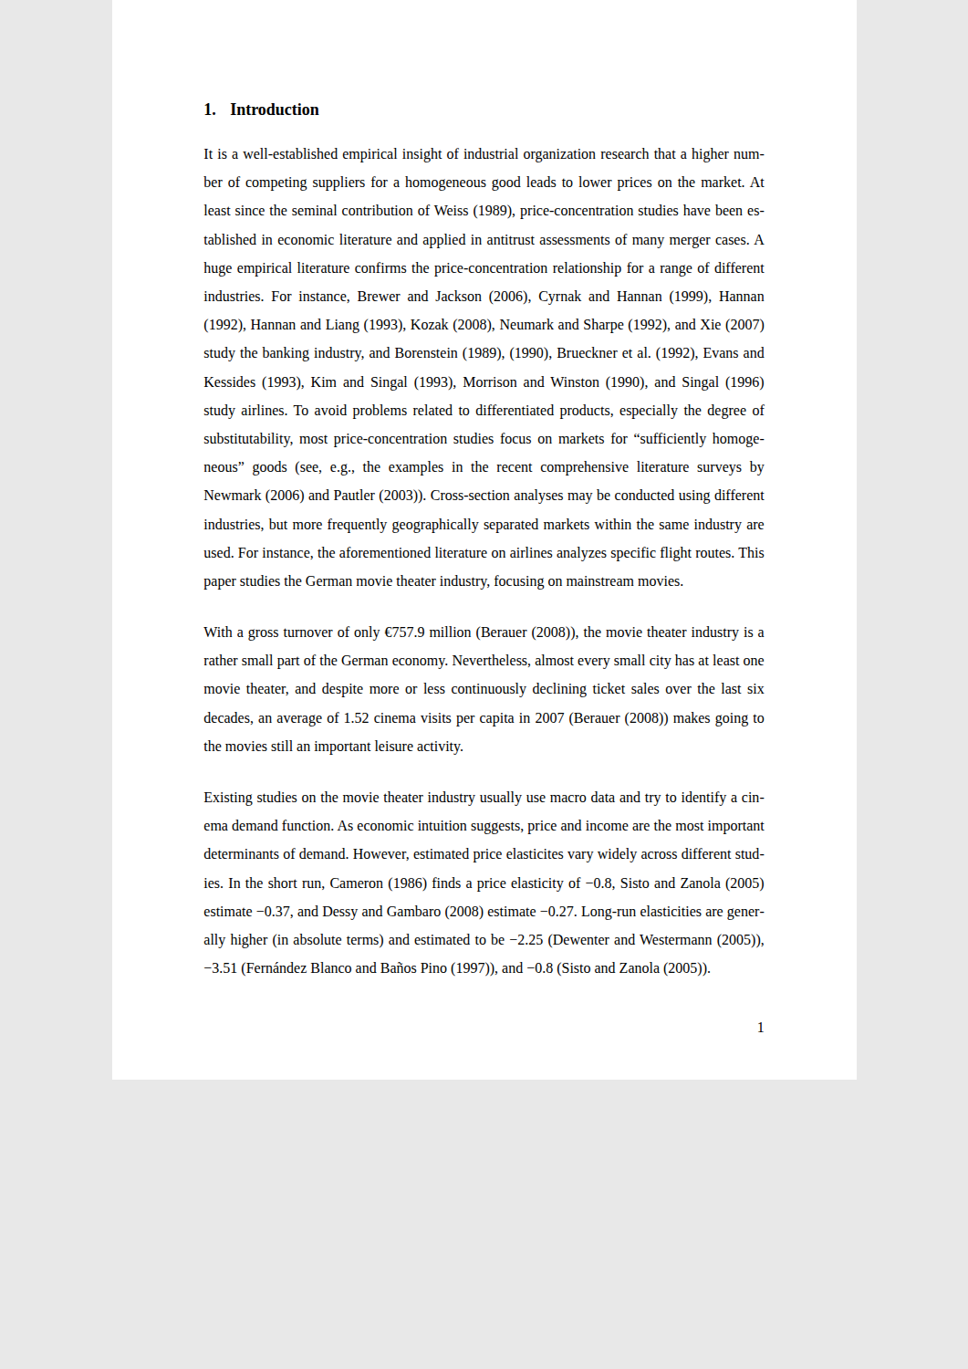1. Introduction
It is a well-established empirical insight of industrial organization research that a higher number of competing suppliers for a homogeneous good leads to lower prices on the market. At least since the seminal contribution of Weiss (1989), price-concentration studies have been established in economic literature and applied in antitrust assessments of many merger cases. A huge empirical literature confirms the price-concentration relationship for a range of different industries. For instance, Brewer and Jackson (2006), Cyrnak and Hannan (1999), Hannan (1992), Hannan and Liang (1993), Kozak (2008), Neumark and Sharpe (1992), and Xie (2007) study the banking industry, and Borenstein (1989), (1990), Brueckner et al. (1992), Evans and Kessides (1993), Kim and Singal (1993), Morrison and Winston (1990), and Singal (1996) study airlines. To avoid problems related to differentiated products, especially the degree of substitutability, most price-concentration studies focus on markets for “sufficiently homogeneous” goods (see, e.g., the examples in the recent comprehensive literature surveys by Newmark (2006) and Pautler (2003)). Cross-section analyses may be conducted using different industries, but more frequently geographically separated markets within the same industry are used. For instance, the aforementioned literature on airlines analyzes specific flight routes. This paper studies the German movie theater industry, focusing on mainstream movies.
With a gross turnover of only €757.9 million (Berauer (2008)), the movie theater industry is a rather small part of the German economy. Nevertheless, almost every small city has at least one movie theater, and despite more or less continuously declining ticket sales over the last six decades, an average of 1.52 cinema visits per capita in 2007 (Berauer (2008)) makes going to the movies still an important leisure activity.
Existing studies on the movie theater industry usually use macro data and try to identify a cinema demand function. As economic intuition suggests, price and income are the most important determinants of demand. However, estimated price elasticites vary widely across different studies. In the short run, Cameron (1986) finds a price elasticity of −0.8, Sisto and Zanola (2005) estimate −0.37, and Dessy and Gambaro (2008) estimate −0.27. Long-run elasticities are generally higher (in absolute terms) and estimated to be −2.25 (Dewenter and Westermann (2005)), −3.51 (Fernández Blanco and Baños Pino (1997)), and −0.8 (Sisto and Zanola (2005)).
1